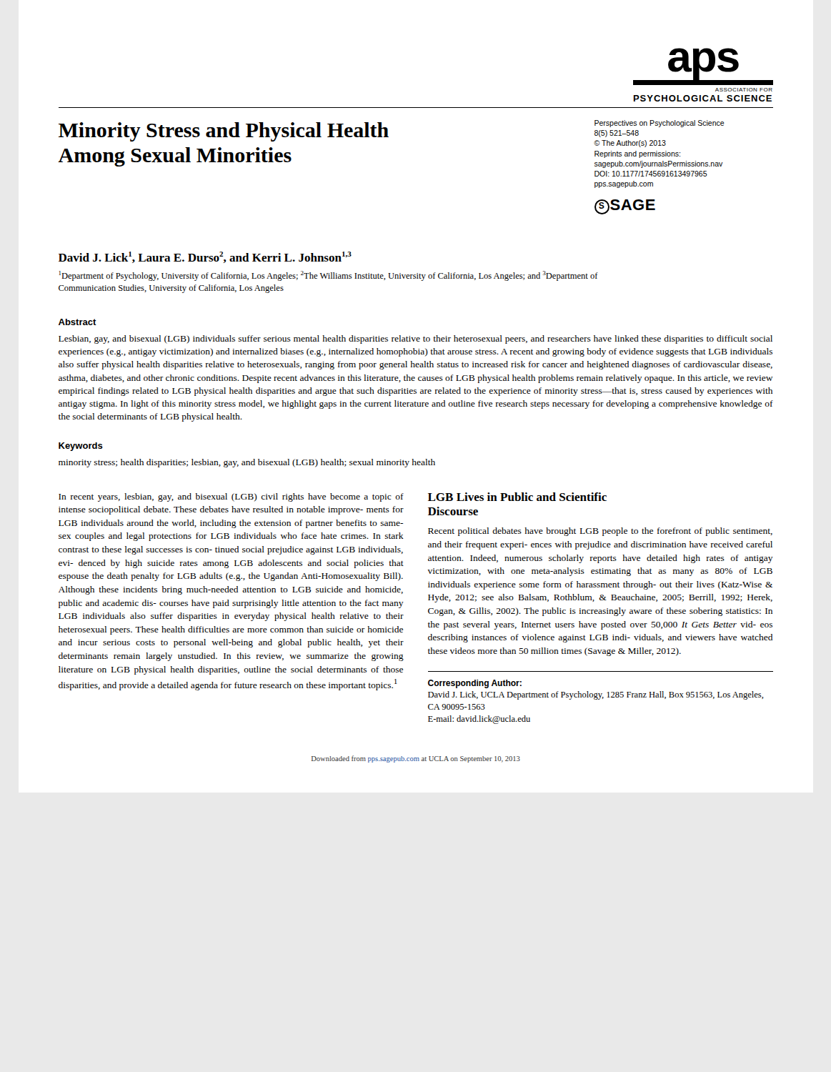aps ASSOCIATION FOR PSYCHOLOGICAL SCIENCE
Minority Stress and Physical Health
Among Sexual Minorities
Perspectives on Psychological Science
8(5) 521–548
© The Author(s) 2013
Reprints and permissions:
sagepub.com/journalsPermissions.nav
DOI: 10.1177/1745691613497965
pps.sagepub.com
SSAGE
David J. Lick1, Laura E. Durso2, and Kerri L. Johnson1,3
1Department of Psychology, University of California, Los Angeles; 2The Williams Institute, University of California, Los Angeles; and 3Department of Communication Studies, University of California, Los Angeles
Abstract
Lesbian, gay, and bisexual (LGB) individuals suffer serious mental health disparities relative to their heterosexual peers, and researchers have linked these disparities to difficult social experiences (e.g., antigay victimization) and internalized biases (e.g., internalized homophobia) that arouse stress. A recent and growing body of evidence suggests that LGB individuals also suffer physical health disparities relative to heterosexuals, ranging from poor general health status to increased risk for cancer and heightened diagnoses of cardiovascular disease, asthma, diabetes, and other chronic conditions. Despite recent advances in this literature, the causes of LGB physical health problems remain relatively opaque. In this article, we review empirical findings related to LGB physical health disparities and argue that such disparities are related to the experience of minority stress—that is, stress caused by experiences with antigay stigma. In light of this minority stress model, we highlight gaps in the current literature and outline five research steps necessary for developing a comprehensive knowledge of the social determinants of LGB physical health.
Keywords
minority stress; health disparities; lesbian, gay, and bisexual (LGB) health; sexual minority health
In recent years, lesbian, gay, and bisexual (LGB) civil rights have become a topic of intense sociopolitical debate. These debates have resulted in notable improve- ments for LGB individuals around the world, including the extension of partner benefits to same-sex couples and legal protections for LGB individuals who face hate crimes. In stark contrast to these legal successes is con- tinued social prejudice against LGB individuals, evi- denced by high suicide rates among LGB adolescents and social policies that espouse the death penalty for LGB adults (e.g., the Ugandan Anti-Homosexuality Bill). Although these incidents bring much-needed attention to LGB suicide and homicide, public and academic dis- courses have paid surprisingly little attention to the fact many LGB individuals also suffer disparities in everyday physical health relative to their heterosexual peers. These health difficulties are more common than suicide or homicide and incur serious costs to personal well-being and global public health, yet their determinants remain largely unstudied. In this review, we summarize the growing literature on LGB physical health disparities, outline the social determinants of those disparities, and provide a detailed agenda for future research on these important topics.1
LGB Lives in Public and Scientific
Discourse
Recent political debates have brought LGB people to the forefront of public sentiment, and their frequent experi- ences with prejudice and discrimination have received careful attention. Indeed, numerous scholarly reports have detailed high rates of antigay victimization, with one meta-analysis estimating that as many as 80% of LGB individuals experience some form of harassment through- out their lives (Katz-Wise & Hyde, 2012; see also Balsam, Rothblum, & Beauchaine, 2005; Berrill, 1992; Herek, Cogan, & Gillis, 2002). The public is increasingly aware of these sobering statistics: In the past several years, Internet users have posted over 50,000 It Gets Better vid- eos describing instances of violence against LGB indi- viduals, and viewers have watched these videos more than 50 million times (Savage & Miller, 2012).
Corresponding Author:
David J. Lick, UCLA Department of Psychology, 1285 Franz Hall, Box 951563, Los Angeles, CA 90095-1563
E-mail: david.lick@ucla.edu
Downloaded from pps.sagepub.com at UCLA on September 10, 2013